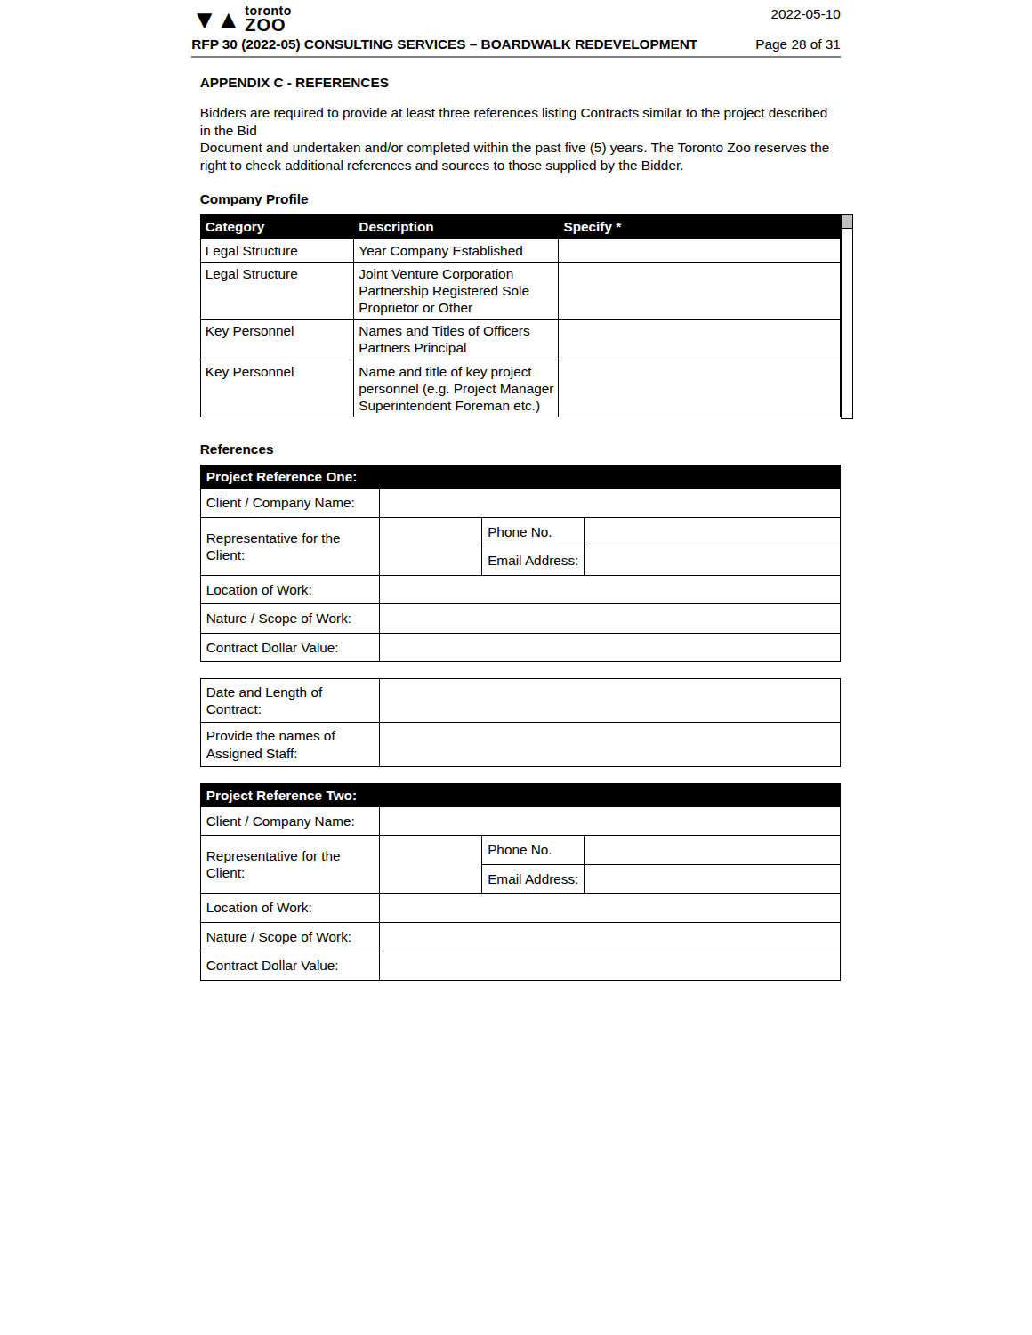▼▲ toronto ZOO
2022-05-10
RFP 30 (2022-05) CONSULTING SERVICES – BOARDWALK REDEVELOPMENT Page 28 of 31
APPENDIX C - REFERENCES
Bidders are required to provide at least three references listing Contracts similar to the project described in the Bid
Document and undertaken and/or completed within the past five (5) years. The Toronto Zoo reserves the right to check additional references and sources to those supplied by the Bidder.
Company Profile
| Category | Description | Specify * |
| --- | --- | --- |
| Legal Structure | Year Company Established | |
| Legal Structure | Joint Venture Corporation Partnership Registered Sole Proprietor or Other | |
| Key Personnel | Names and Titles of Officers Partners Principal | |
| Key Personnel | Name and title of key project personnel (e.g. Project Manager Superintendent Foreman etc.) | |
References
| Project Reference One: |
| --- |
| Client / Company Name: | |
| Representative for the Client: | | Phone No. | |
| Email Address: | |
| Location of Work: | |
| Nature / Scope of Work: | |
| Contract Dollar Value: | |
| Date and Length of Contract: | |
| Provide the names of Assigned Staff: | |
| Project Reference Two: |
| --- |
| Client / Company Name: | |
| Representative for the Client: | | Phone No. | |
| Email Address: | |
| Location of Work: | |
| Nature / Scope of Work: | |
| Contract Dollar Value: | |